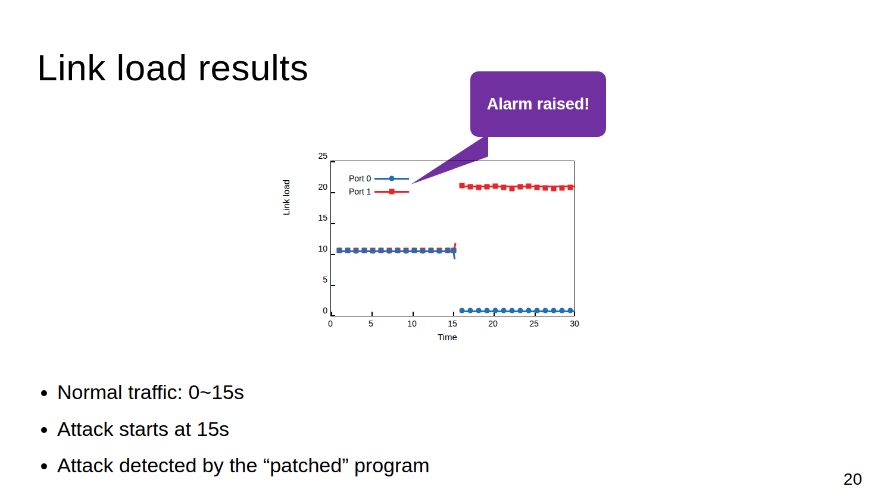Link load results
Alarm raised!
Link load
Time
25
20
15
10
5
0
0
5
10
15
20
25
30
Port 0
Port 1
Normal traffic: 0~15s
Attack starts at 15s
Attack detected by the “patched” program
20